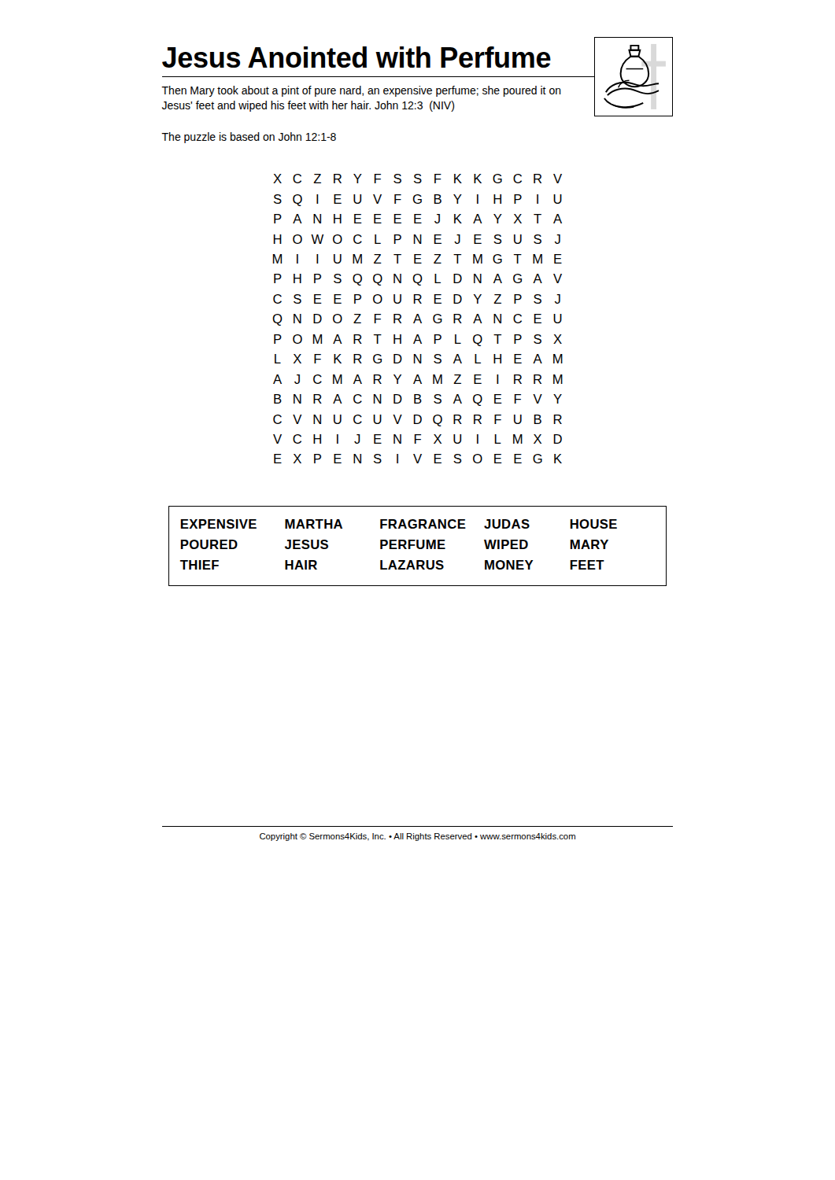Jesus Anointed with Perfume
Then Mary took about a pint of pure nard, an expensive perfume; she poured it on Jesus' feet and wiped his feet with her hair. John 12:3 (NIV)
The puzzle is based on John 12:1-8
| X | C | Z | R | Y | F | S | S | F | K | K | G | C | R | V |
| S | Q | I | E | U | V | F | G | B | Y | I | H | P | I | U |
| P | A | N | H | E | E | E | E | J | K | A | Y | X | T | A |
| H | O | W | O | C | L | P | N | E | J | E | S | U | S | J |
| M | I | I | U | M | Z | T | E | Z | T | M | G | T | M | E |
| P | H | P | S | Q | Q | N | Q | L | D | N | A | G | A | V |
| C | S | E | E | P | O | U | R | E | D | Y | Z | P | S | J |
| Q | N | D | O | Z | F | R | A | G | R | A | N | C | E | U |
| P | O | M | A | R | T | H | A | P | L | Q | T | P | S | X |
| L | X | F | K | R | G | D | N | S | A | L | H | E | A | M |
| A | J | C | M | A | R | Y | A | M | Z | E | I | R | R | M |
| B | N | R | A | C | N | D | B | S | A | Q | E | F | V | Y |
| C | V | N | U | C | U | V | D | Q | R | R | F | U | B | R |
| V | C | H | I | J | E | N | F | X | U | I | L | M | X | D |
| E | X | P | E | N | S | I | V | E | S | O | E | E | G | K |
| EXPENSIVE | MARTHA | FRAGRANCE | JUDAS | HOUSE |
| POURED | JESUS | PERFUME | WIPED | MARY |
| THIEF | HAIR | LAZARUS | MONEY | FEET |
Copyright © Sermons4Kids, Inc. • All Rights Reserved • www.sermons4kids.com